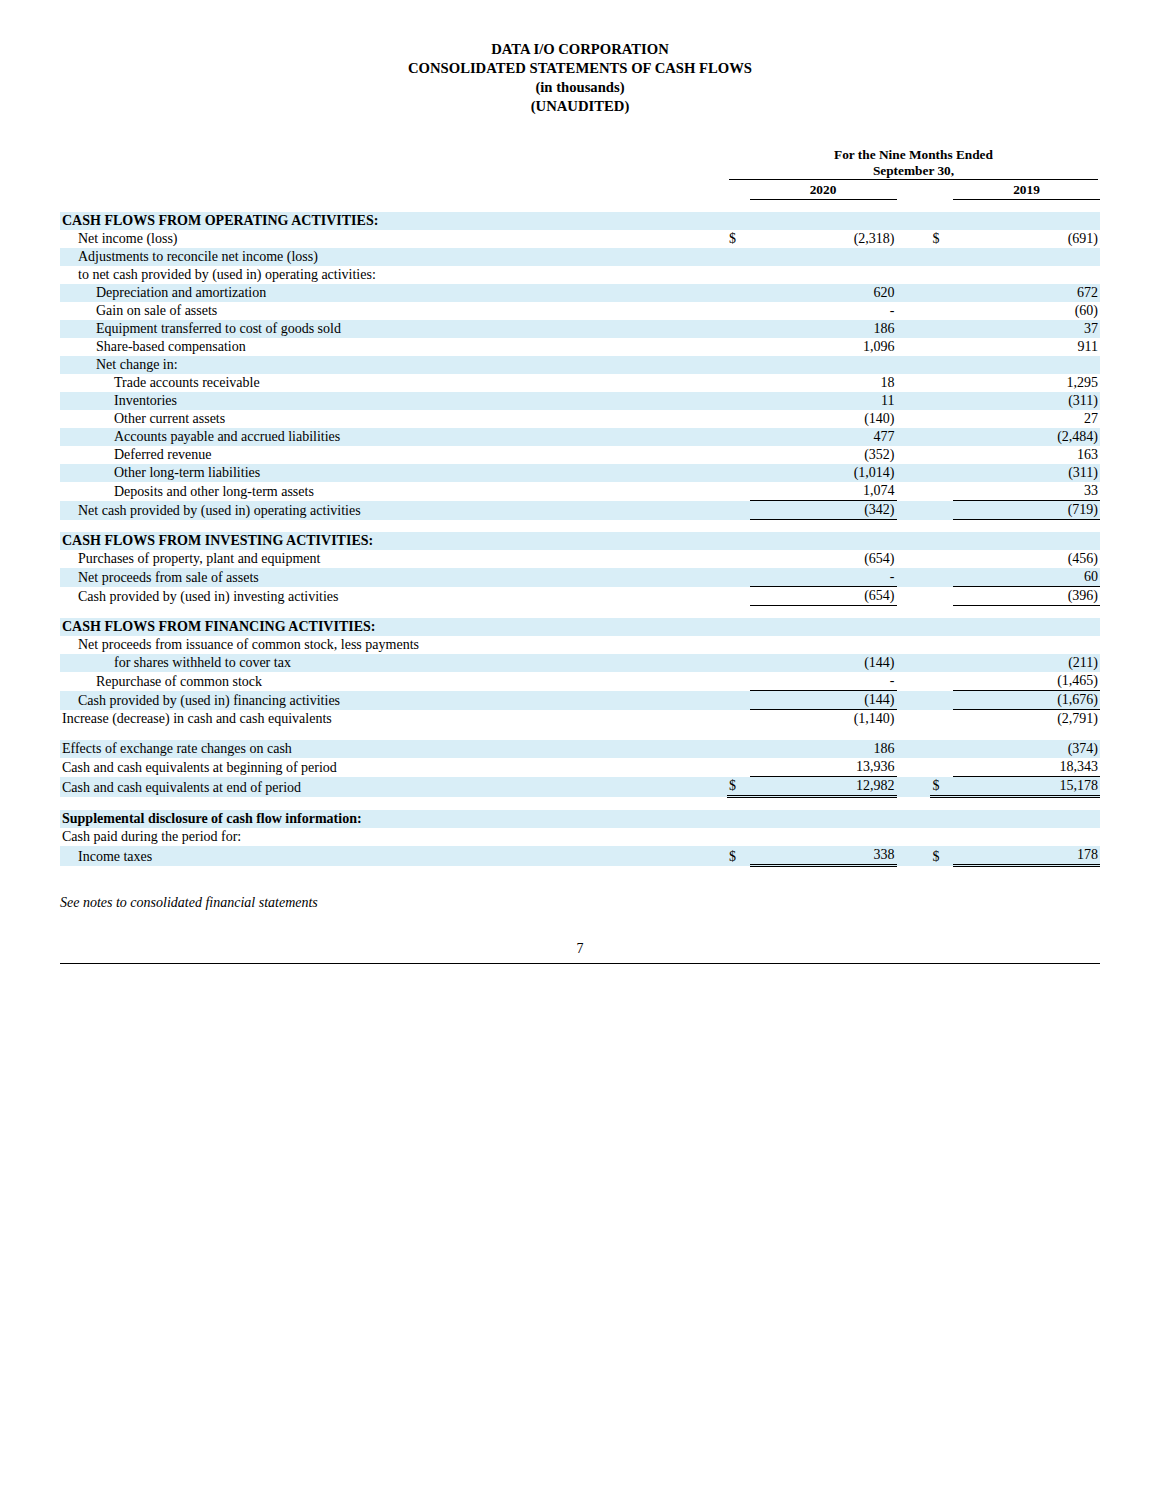DATA I/O CORPORATION
CONSOLIDATED STATEMENTS OF CASH FLOWS
(in thousands)
(UNAUDITED)
| | | For the Nine Months Ended September 30, |
| | | | 2020 | | | 2019 |
| CASH FLOWS FROM OPERATING ACTIVITIES: | | | | | | |
| Net income (loss) | | $ | (2,318) | | $ | (691) |
| Adjustments to reconcile net income (loss) | | | | | | |
| to net cash provided by (used in) operating activities: | | | | | | |
| Depreciation and amortization | | | 620 | | | 672 |
| Gain on sale of assets | | | - | | | (60) |
| Equipment transferred to cost of goods sold | | | 186 | | | 37 |
| Share-based compensation | | | 1,096 | | | 911 |
| Net change in: | | | | | | |
| Trade accounts receivable | | | 18 | | | 1,295 |
| Inventories | | | 11 | | | (311) |
| Other current assets | | | (140) | | | 27 |
| Accounts payable and accrued liabilities | | | 477 | | | (2,484) |
| Deferred revenue | | | (352) | | | 163 |
| Other long-term liabilities | | | (1,014) | | | (311) |
| Deposits and other long-term assets | | | 1,074 | | | 33 |
| Net cash provided by (used in) operating activities | | | (342) | | | (719) |
| CASH FLOWS FROM INVESTING ACTIVITIES: | | | | | | |
| Purchases of property, plant and equipment | | | (654) | | | (456) |
| Net proceeds from sale of assets | | | - | | | 60 |
| Cash provided by (used in) investing activities | | | (654) | | | (396) |
| CASH FLOWS FROM FINANCING ACTIVITIES: | | | | | | |
| Net proceeds from issuance of common stock, less payments | | | | | | |
| for shares withheld to cover tax | | | (144) | | | (211) |
| Repurchase of common stock | | | - | | | (1,465) |
| Cash provided by (used in) financing activities | | | (144) | | | (1,676) |
| Increase (decrease) in cash and cash equivalents | | | (1,140) | | | (2,791) |
| Effects of exchange rate changes on cash | | | 186 | | | (374) |
| Cash and cash equivalents at beginning of period | | | 13,936 | | | 18,343 |
| Cash and cash equivalents at end of period | | $ | 12,982 | | $ | 15,178 |
| Supplemental disclosure of cash flow information: | | | | | | |
| Cash paid during the period for: | | | | | | |
| Income taxes | | $ | 338 | | $ | 178 |
See notes to consolidated financial statements
7